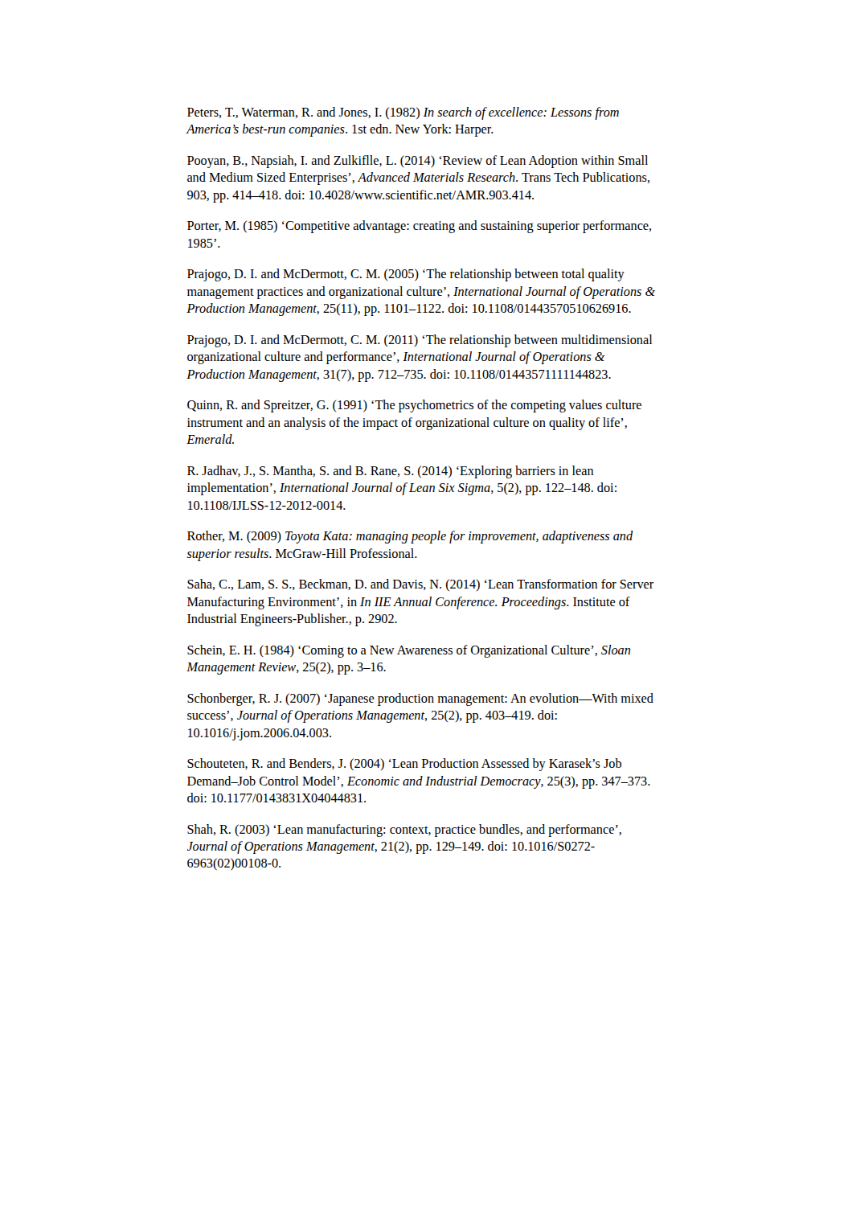Peters, T., Waterman, R. and Jones, I. (1982) In search of excellence: Lessons from America’s best-run companies. 1st edn. New York: Harper.
Pooyan, B., Napsiah, I. and Zulkiflle, L. (2014) ‘Review of Lean Adoption within Small and Medium Sized Enterprises’, Advanced Materials Research. Trans Tech Publications, 903, pp. 414–418. doi: 10.4028/www.scientific.net/AMR.903.414.
Porter, M. (1985) ‘Competitive advantage: creating and sustaining superior performance, 1985’.
Prajogo, D. I. and McDermott, C. M. (2005) ‘The relationship between total quality management practices and organizational culture’, International Journal of Operations & Production Management, 25(11), pp. 1101–1122. doi: 10.1108/01443570510626916.
Prajogo, D. I. and McDermott, C. M. (2011) ‘The relationship between multidimensional organizational culture and performance’, International Journal of Operations & Production Management, 31(7), pp. 712–735. doi: 10.1108/01443571111144823.
Quinn, R. and Spreitzer, G. (1991) ‘The psychometrics of the competing values culture instrument and an analysis of the impact of organizational culture on quality of life’, Emerald.
R. Jadhav, J., S. Mantha, S. and B. Rane, S. (2014) ‘Exploring barriers in lean implementation’, International Journal of Lean Six Sigma, 5(2), pp. 122–148. doi: 10.1108/IJLSS-12-2012-0014.
Rother, M. (2009) Toyota Kata: managing people for improvement, adaptiveness and superior results. McGraw-Hill Professional.
Saha, C., Lam, S. S., Beckman, D. and Davis, N. (2014) ‘Lean Transformation for Server Manufacturing Environment’, in In IIE Annual Conference. Proceedings. Institute of Industrial Engineers-Publisher., p. 2902.
Schein, E. H. (1984) ‘Coming to a New Awareness of Organizational Culture’, Sloan Management Review, 25(2), pp. 3–16.
Schonberger, R. J. (2007) ‘Japanese production management: An evolution—With mixed success’, Journal of Operations Management, 25(2), pp. 403–419. doi: 10.1016/j.jom.2006.04.003.
Schouteten, R. and Benders, J. (2004) ‘Lean Production Assessed by Karasek’s Job Demand–Job Control Model’, Economic and Industrial Democracy, 25(3), pp. 347–373. doi: 10.1177/0143831X04044831.
Shah, R. (2003) ‘Lean manufacturing: context, practice bundles, and performance’, Journal of Operations Management, 21(2), pp. 129–149. doi: 10.1016/S0272-6963(02)00108-0.